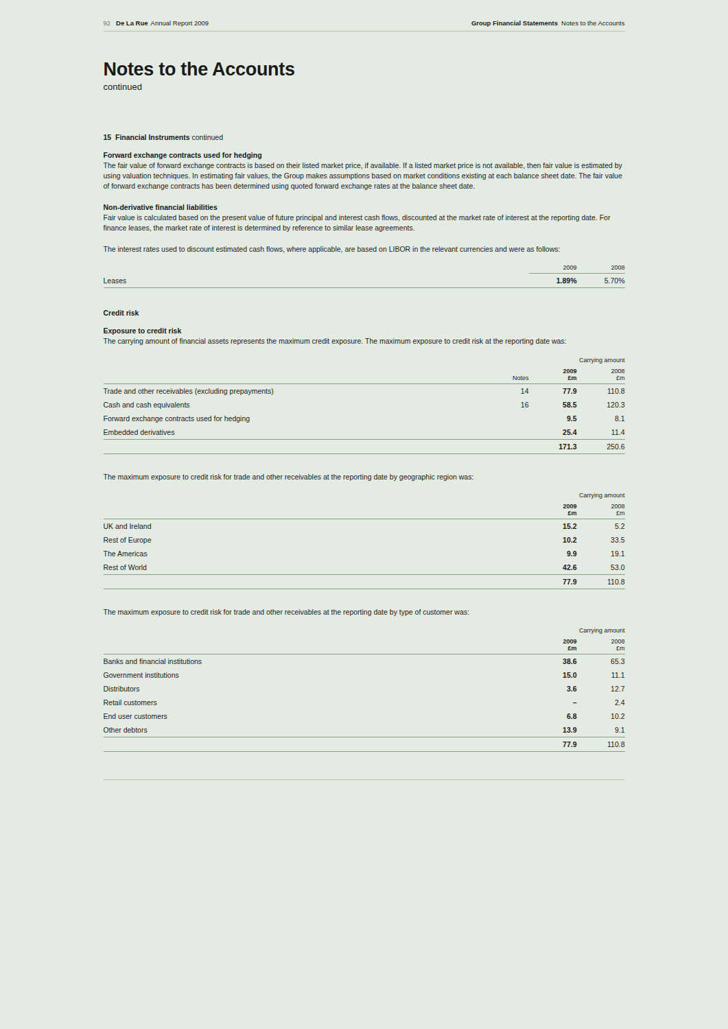92 De La Rue Annual Report 2009 Group Financial Statements Notes to the Accounts
Notes to the Accounts
continued
15 Financial Instruments continued
Forward exchange contracts used for hedging
The fair value of forward exchange contracts is based on their listed market price, if available. If a listed market price is not available, then fair value is estimated by using valuation techniques. In estimating fair values, the Group makes assumptions based on market conditions existing at each balance sheet date. The fair value of forward exchange contracts has been determined using quoted forward exchange rates at the balance sheet date.
Non-derivative financial liabilities
Fair value is calculated based on the present value of future principal and interest cash flows, discounted at the market rate of interest at the reporting date. For finance leases, the market rate of interest is determined by reference to similar lease agreements.
The interest rates used to discount estimated cash flows, where applicable, are based on LIBOR in the relevant currencies and were as follows:
| | 2009 | 2008 |
| --- | --- | --- |
| Leases | 1.89% | 5.70% |
Credit risk
Exposure to credit risk
The carrying amount of financial assets represents the maximum credit exposure. The maximum exposure to credit risk at the reporting date was:
| | | Carrying amount |
| | Notes | 2009 £m | 2008 £m |
| Trade and other receivables (excluding prepayments) | 14 | 77.9 | 110.8 |
| Cash and cash equivalents | 16 | 58.5 | 120.3 |
| Forward exchange contracts used for hedging | | 9.5 | 8.1 |
| Embedded derivatives | | 25.4 | 11.4 |
| | | 171.3 | 250.6 |
The maximum exposure to credit risk for trade and other receivables at the reporting date by geographic region was:
| | Carrying amount |
| | 2009 £m | 2008 £m |
| UK and Ireland | 15.2 | 5.2 |
| Rest of Europe | 10.2 | 33.5 |
| The Americas | 9.9 | 19.1 |
| Rest of World | 42.6 | 53.0 |
| | 77.9 | 110.8 |
The maximum exposure to credit risk for trade and other receivables at the reporting date by type of customer was:
| | Carrying amount |
| | 2009 £m | 2008 £m |
| Banks and financial institutions | 38.6 | 65.3 |
| Government institutions | 15.0 | 11.1 |
| Distributors | 3.6 | 12.7 |
| Retail customers | – | 2.4 |
| End user customers | 6.8 | 10.2 |
| Other debtors | 13.9 | 9.1 |
| | 77.9 | 110.8 |